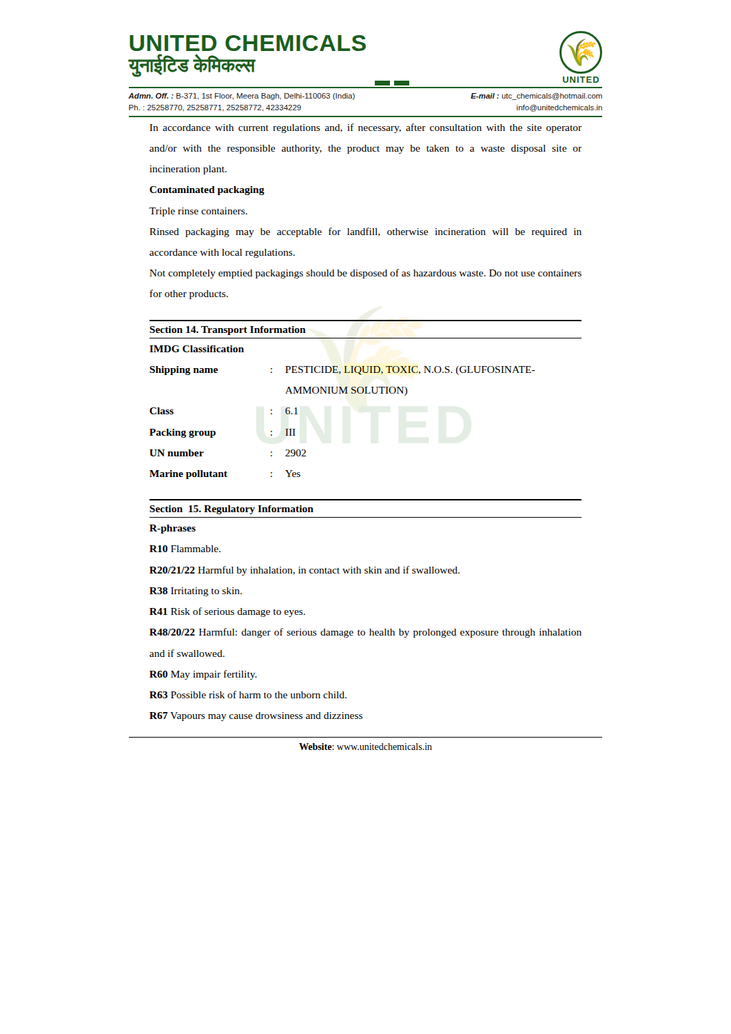🌾
UNITED
UNITED CHEMICALS
युनाईटिड केमिकल्स
🌾
UNITED
Admn. Off. : B-371, 1st Floor, Meera Bagh, Delhi-110063 (India)
Ph. : 25258770, 25258771, 25258772, 42334229
E-mail : utc_chemicals@hotmail.com
info@unitedchemicals.in
In accordance with current regulations and, if necessary, after consultation with the site operator and/or with the responsible authority, the product may be taken to a waste disposal site or incineration plant.
Contaminated packaging
Triple rinse containers.
Rinsed packaging may be acceptable for landfill, otherwise incineration will be required in accordance with local regulations.
Not completely emptied packagings should be disposed of as hazardous waste. Do not use containers for other products.
Section 14. Transport Information
IMDG Classification
| Shipping name | : | PESTICIDE, LIQUID, TOXIC , N.O.S. (GLUFOSINATE- AMMONIUM SOLUTION) |
| Class | : | 6.1 |
| Packing group | : | III |
| UN number | : | 2902 |
| Marine pollutant | : | Yes |
Section 15. Regulatory Information
R-phrases
R10 Flammable.
R20/21/22 Harmful by inhalation, in contact with skin and if swallowed.
R38 Irritating to skin.
R41 Risk of serious damage to eyes.
R48/20/22 Harmful: danger of serious damage to health by prolonged exposure through inhalation and if swallowed.
R60 May impair fertility.
R63 Possible risk of harm to the unborn child.
R67 Vapours may cause drowsiness and dizziness
Website: www.unitedchemicals.in